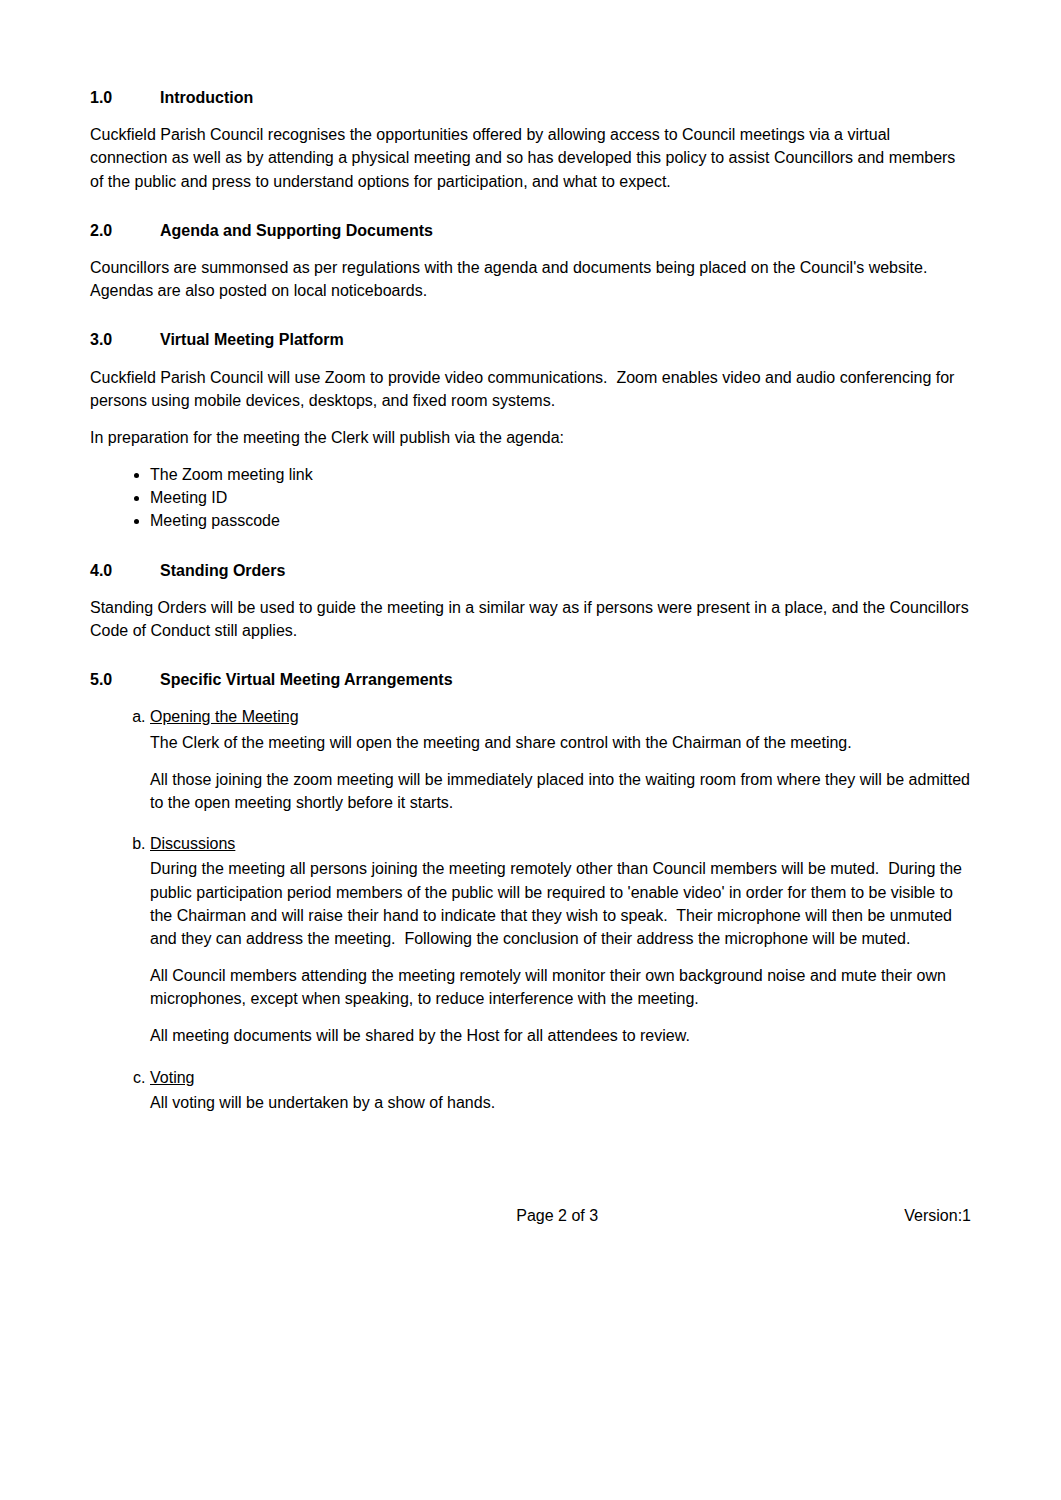1.0 Introduction
Cuckfield Parish Council recognises the opportunities offered by allowing access to Council meetings via a virtual connection as well as by attending a physical meeting and so has developed this policy to assist Councillors and members of the public and press to understand options for participation, and what to expect.
2.0 Agenda and Supporting Documents
Councillors are summonsed as per regulations with the agenda and documents being placed on the Council's website. Agendas are also posted on local noticeboards.
3.0 Virtual Meeting Platform
Cuckfield Parish Council will use Zoom to provide video communications. Zoom enables video and audio conferencing for persons using mobile devices, desktops, and fixed room systems.
In preparation for the meeting the Clerk will publish via the agenda:
The Zoom meeting link
Meeting ID
Meeting passcode
4.0 Standing Orders
Standing Orders will be used to guide the meeting in a similar way as if persons were present in a place, and the Councillors Code of Conduct still applies.
5.0 Specific Virtual Meeting Arrangements
Opening the Meeting
The Clerk of the meeting will open the meeting and share control with the Chairman of the meeting.
All those joining the zoom meeting will be immediately placed into the waiting room from where they will be admitted to the open meeting shortly before it starts.
Discussions
During the meeting all persons joining the meeting remotely other than Council members will be muted. During the public participation period members of the public will be required to 'enable video' in order for them to be visible to the Chairman and will raise their hand to indicate that they wish to speak. Their microphone will then be unmuted and they can address the meeting. Following the conclusion of their address the microphone will be muted.
All Council members attending the meeting remotely will monitor their own background noise and mute their own microphones, except when speaking, to reduce interference with the meeting.
All meeting documents will be shared by the Host for all attendees to review.
Voting
All voting will be undertaken by a show of hands.
Page 2 of 3
Version:1